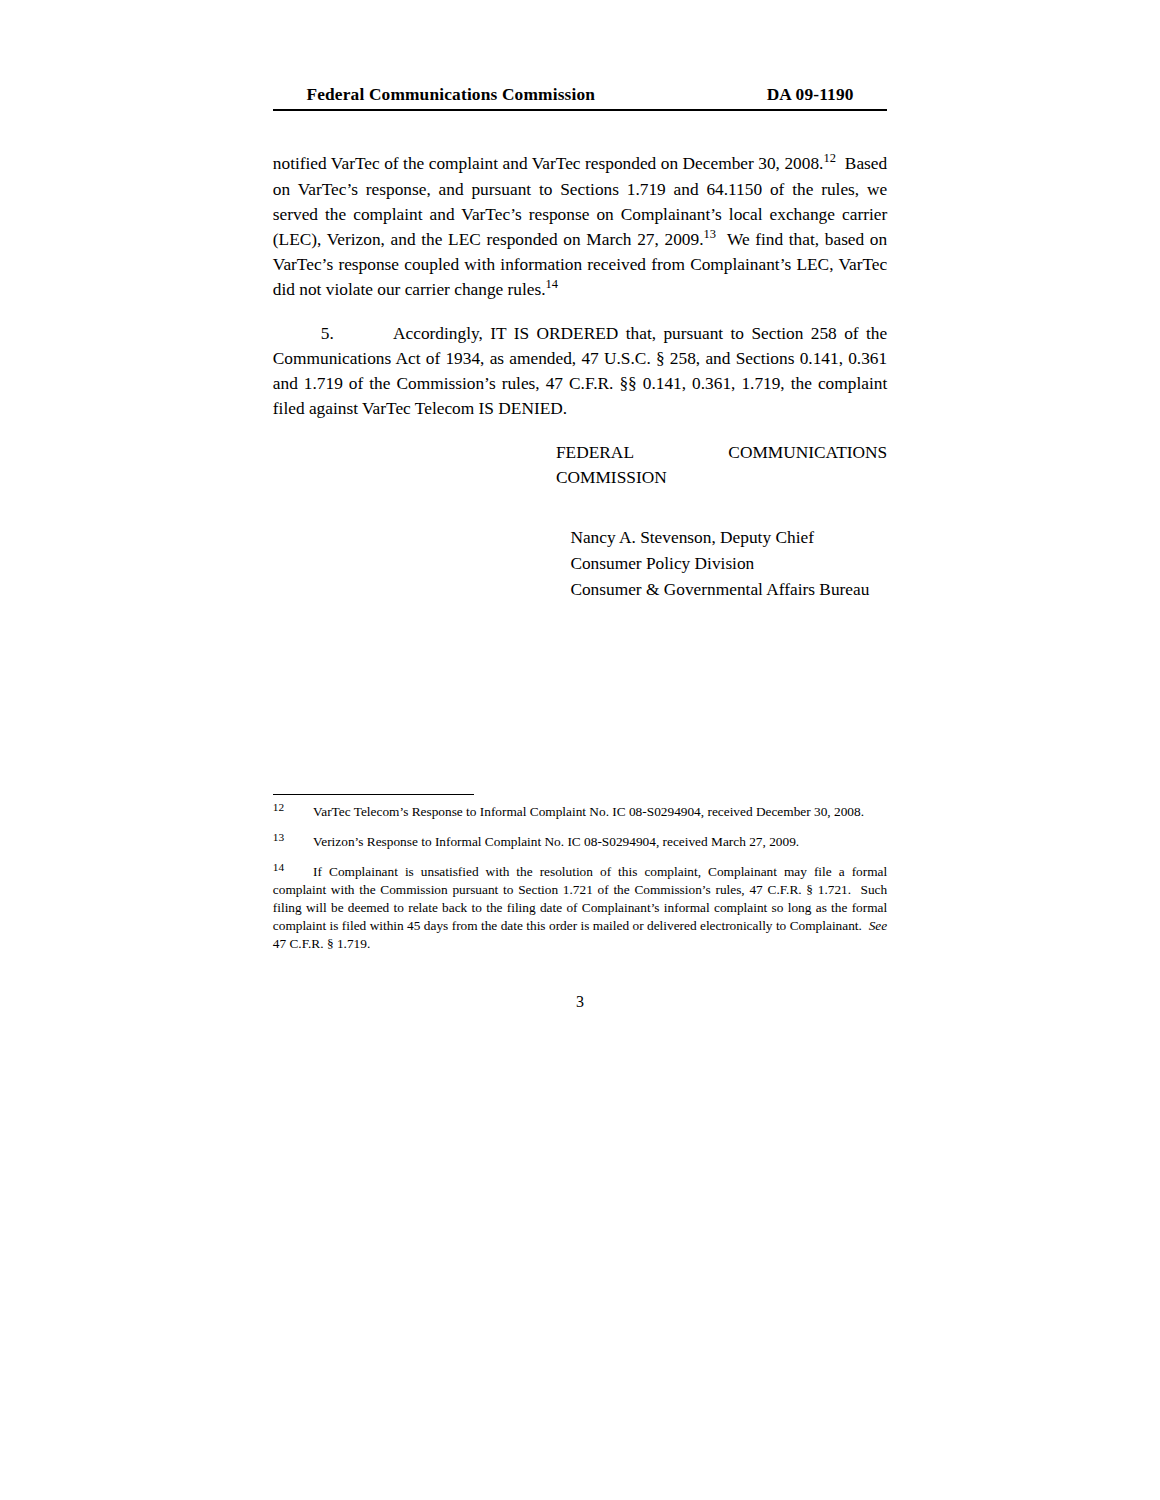Federal Communications Commission DA 09-1190
notified VarTec of the complaint and VarTec responded on December 30, 2008.12 Based on VarTec’s response, and pursuant to Sections 1.719 and 64.1150 of the rules, we served the complaint and VarTec’s response on Complainant’s local exchange carrier (LEC), Verizon, and the LEC responded on March 27, 2009.13 We find that, based on VarTec’s response coupled with information received from Complainant’s LEC, VarTec did not violate our carrier change rules.14
5. Accordingly, IT IS ORDERED that, pursuant to Section 258 of the Communications Act of 1934, as amended, 47 U.S.C. § 258, and Sections 0.141, 0.361 and 1.719 of the Commission’s rules, 47 C.F.R. §§ 0.141, 0.361, 1.719, the complaint filed against VarTec Telecom IS DENIED.
FEDERAL COMMUNICATIONS COMMISSION
Nancy A. Stevenson, Deputy Chief
Consumer Policy Division
Consumer & Governmental Affairs Bureau
12 VarTec Telecom’s Response to Informal Complaint No. IC 08-S0294904, received December 30, 2008.
13 Verizon’s Response to Informal Complaint No. IC 08-S0294904, received March 27, 2009.
14 If Complainant is unsatisfied with the resolution of this complaint, Complainant may file a formal complaint with the Commission pursuant to Section 1.721 of the Commission’s rules, 47 C.F.R. § 1.721. Such filing will be deemed to relate back to the filing date of Complainant’s informal complaint so long as the formal complaint is filed within 45 days from the date this order is mailed or delivered electronically to Complainant. See 47 C.F.R. § 1.719.
3